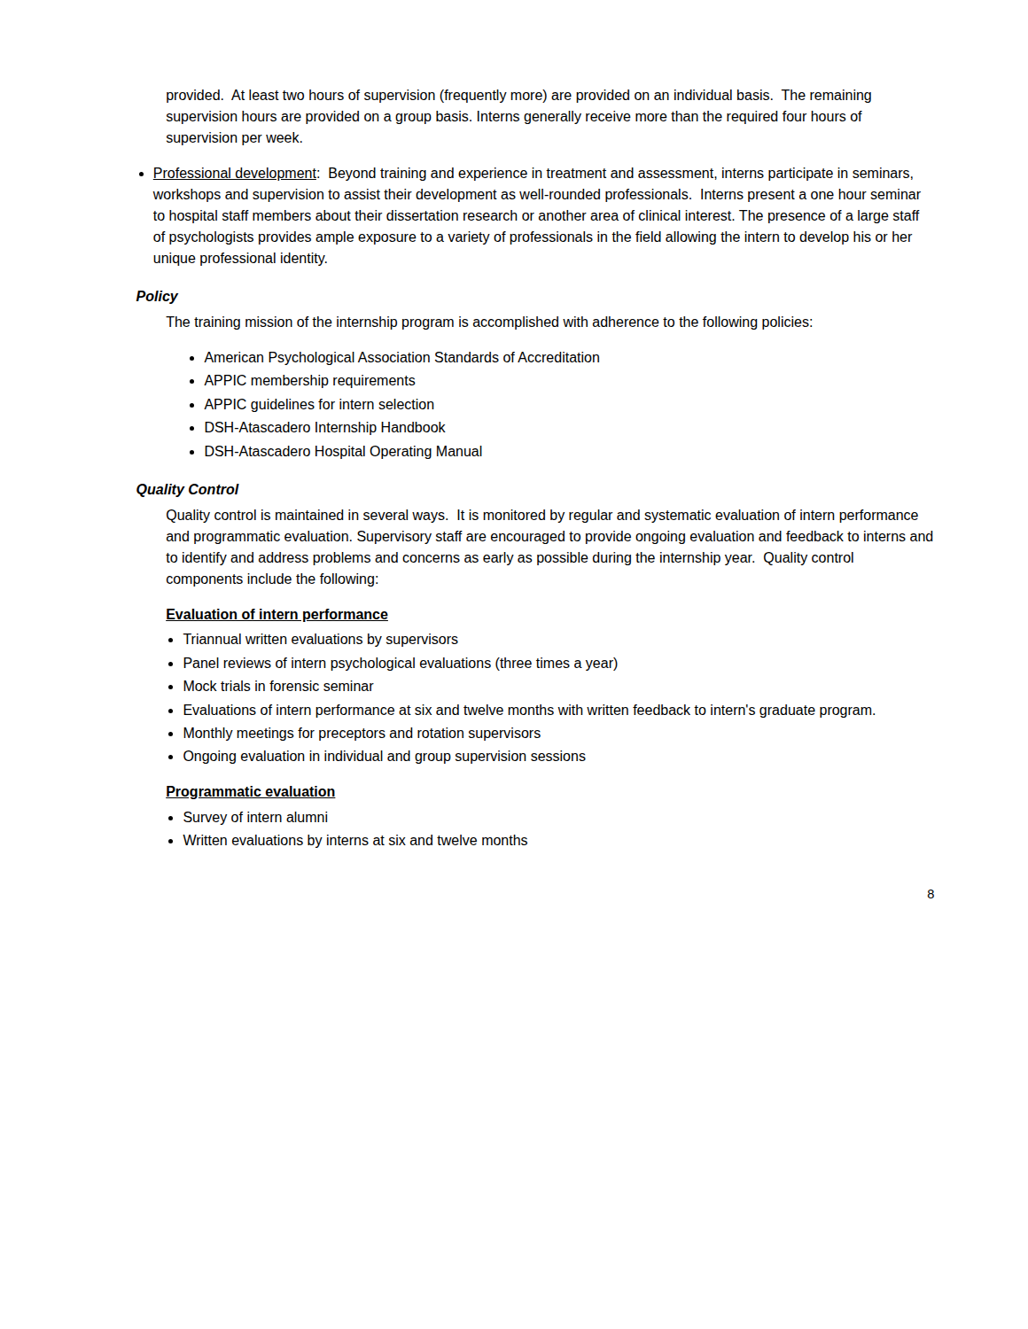provided. At least two hours of supervision (frequently more) are provided on an individual basis. The remaining supervision hours are provided on a group basis. Interns generally receive more than the required four hours of supervision per week.
Professional development: Beyond training and experience in treatment and assessment, interns participate in seminars, workshops and supervision to assist their development as well-rounded professionals. Interns present a one hour seminar to hospital staff members about their dissertation research or another area of clinical interest. The presence of a large staff of psychologists provides ample exposure to a variety of professionals in the field allowing the intern to develop his or her unique professional identity.
Policy
The training mission of the internship program is accomplished with adherence to the following policies:
American Psychological Association Standards of Accreditation
APPIC membership requirements
APPIC guidelines for intern selection
DSH-Atascadero Internship Handbook
DSH-Atascadero Hospital Operating Manual
Quality Control
Quality control is maintained in several ways. It is monitored by regular and systematic evaluation of intern performance and programmatic evaluation. Supervisory staff are encouraged to provide ongoing evaluation and feedback to interns and to identify and address problems and concerns as early as possible during the internship year. Quality control components include the following:
Evaluation of intern performance
Triannual written evaluations by supervisors
Panel reviews of intern psychological evaluations (three times a year)
Mock trials in forensic seminar
Evaluations of intern performance at six and twelve months with written feedback to intern's graduate program.
Monthly meetings for preceptors and rotation supervisors
Ongoing evaluation in individual and group supervision sessions
Programmatic evaluation
Survey of intern alumni
Written evaluations by interns at six and twelve months
8